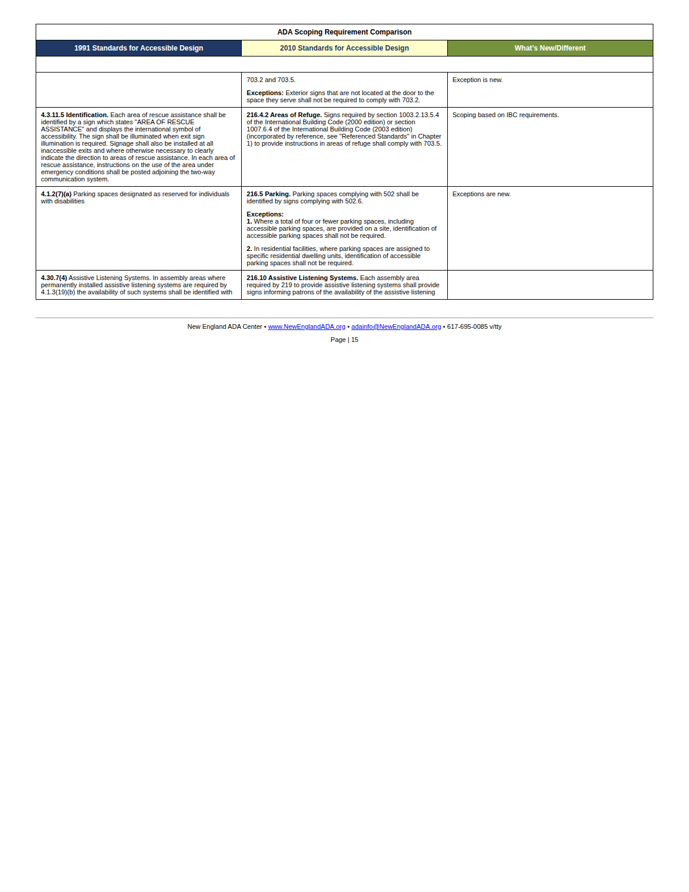| ADA Scoping Requirement Comparison |
| 1991 Standards for Accessible Design | 2010 Standards for Accessible Design | What’s New/Different |
| | 703.2 and 703.5. Exceptions: Exterior signs that are not located at the door to the space they serve shall not be required to comply with 703.2. | Exception is new. |
| 4.3.11.5 Identification. Each area of rescue assistance shall be identified by a sign which states "AREA OF RESCUE ASSISTANCE" and displays the international symbol of accessibility. The sign shall be illuminated when exit sign illumination is required. Signage shall also be installed at all inaccessible exits and where otherwise necessary to clearly indicate the direction to areas of rescue assistance. In each area of rescue assistance, instructions on the use of the area under emergency conditions shall be posted adjoining the two-way communication system. | 216.4.2 Areas of Refuge. Signs required by section 1003.2.13.5.4 of the International Building Code (2000 edition) or section 1007.6.4 of the International Building Code (2003 edition) (incorporated by reference, see "Referenced Standards" in Chapter 1) to provide instructions in areas of refuge shall comply with 703.5. | Scoping based on IBC requirements. |
| 4.1.2(7)(a) Parking spaces designated as reserved for individuals with disabilities | 216.5 Parking. Parking spaces complying with 502 shall be identified by signs complying with 502.6. Exceptions: 1. Where a total of four or fewer parking spaces, including accessible parking spaces, are provided on a site, identification of accessible parking spaces shall not be required. 2. In residential facilities, where parking spaces are assigned to specific residential dwelling units, identification of accessible parking spaces shall not be required. | Exceptions are new. |
| 4.30.7(4) Assistive Listening Systems. In assembly areas where permanently installed assistive listening systems are required by 4.1.3(19)(b) the availability of such systems shall be identified with | 216.10 Assistive Listening Systems. Each assembly area required by 219 to provide assistive listening systems shall provide signs informing patrons of the availability of the assistive listening | |
New England ADA Center • www.NewEnglandADA.org • adainfo@NewEnglandADA.org • 617-695-0085 v/tty
Page | 15